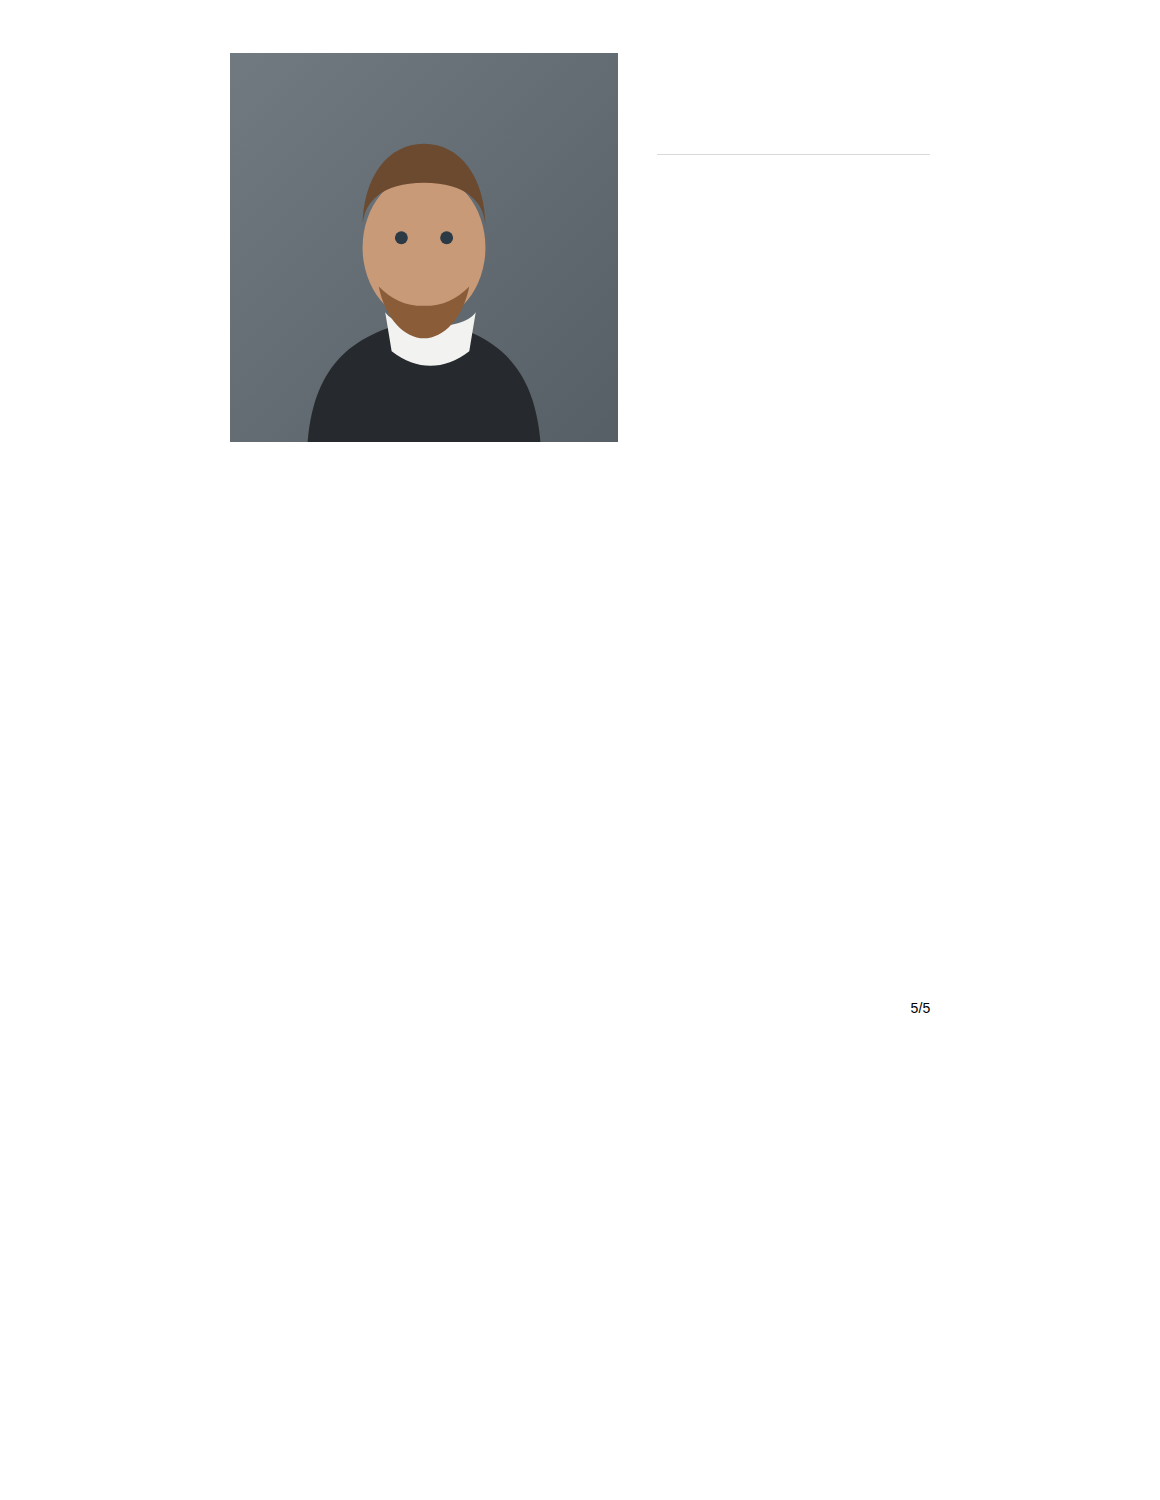5/5